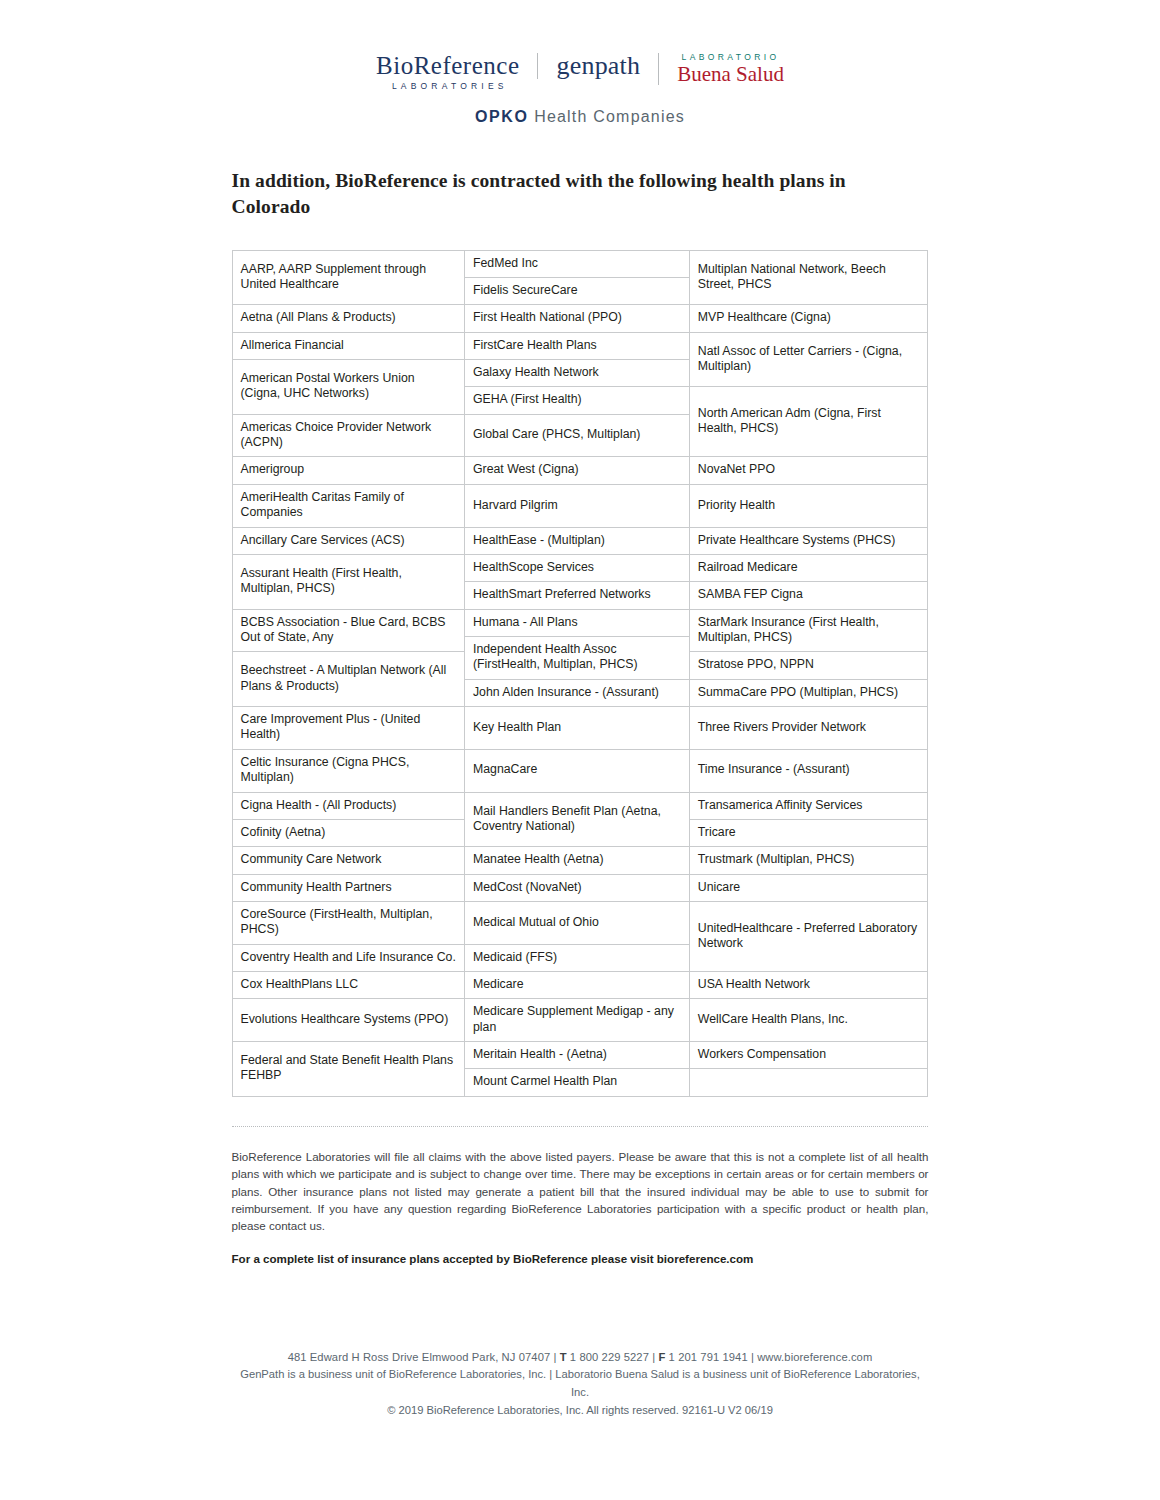BioReference
LABORATORIES
gen path
LABORATORIO
Buena Salud
OPKO Health Companies
In addition, BioReference is contracted with the following health plans in Colorado
| AARP, AARP Supplement through United Healthcare | FedMed Inc | Multiplan National Network, Beech Street, PHCS |
| Fidelis SecureCare |
| Aetna (All Plans & Products) | First Health National (PPO) | MVP Healthcare (Cigna) |
| Allmerica Financial | FirstCare Health Plans | Natl Assoc of Letter Carriers - (Cigna, Multiplan) |
| American Postal Workers Union (Cigna, UHC Networks) | Galaxy Health Network |
| GEHA (First Health) | North American Adm (Cigna, First Health, PHCS) |
| Americas Choice Provider Network (ACPN) | Global Care (PHCS, Multiplan) |
| Amerigroup | Great West (Cigna) | NovaNet PPO |
| AmeriHealth Caritas Family of Companies | Harvard Pilgrim | Priority Health |
| Ancillary Care Services (ACS) | HealthEase - (Multiplan) | Private Healthcare Systems (PHCS) |
| Assurant Health (First Health, Multiplan, PHCS) | HealthScope Services | Railroad Medicare |
| HealthSmart Preferred Networks | SAMBA FEP Cigna |
| BCBS Association - Blue Card, BCBS Out of State, Any | Humana - All Plans | StarMark Insurance (First Health, Multiplan, PHCS) |
| Independent Health Assoc (FirstHealth, Multiplan, PHCS) |
| Beechstreet - A Multiplan Network (All Plans & Products) | Stratose PPO, NPPN |
| John Alden Insurance - (Assurant) | SummaCare PPO (Multiplan, PHCS) |
| Care Improvement Plus - (United Health) | Key Health Plan | Three Rivers Provider Network |
| Celtic Insurance (Cigna PHCS, Multiplan) | MagnaCare | Time Insurance - (Assurant) |
| Cigna Health - (All Products) | Mail Handlers Benefit Plan (Aetna, Coventry National) | Transamerica Affinity Services |
| Cofinity (Aetna) | Tricare |
| Community Care Network | Manatee Health (Aetna) | Trustmark (Multiplan, PHCS) |
| Community Health Partners | MedCost (NovaNet) | Unicare |
| CoreSource (FirstHealth, Multiplan, PHCS) | Medical Mutual of Ohio | UnitedHealthcare - Preferred Laboratory Network |
| Coventry Health and Life Insurance Co. | Medicaid (FFS) |
| Cox HealthPlans LLC | Medicare | USA Health Network |
| Evolutions Healthcare Systems (PPO) | Medicare Supplement Medigap - any plan | WellCare Health Plans, Inc. |
| Federal and State Benefit Health Plans FEHBP | Meritain Health - (Aetna) | Workers Compensation |
| Mount Carmel Health Plan | |
BioReference Laboratories will file all claims with the above listed payers. Please be aware that this is not a complete list of all health plans with which we participate and is subject to change over time. There may be exceptions in certain areas or for certain members or plans. Other insurance plans not listed may generate a patient bill that the insured individual may be able to use to submit for reimbursement. If you have any question regarding BioReference Laboratories participation with a specific product or health plan, please contact us.
For a complete list of insurance plans accepted by BioReference please visit bioreference.com
481 Edward H Ross Drive Elmwood Park, NJ 07407 | T 1 800 229 5227 | F 1 201 791 1941 | www.bioreference.com
GenPath is a business unit of BioReference Laboratories, Inc. | Laboratorio Buena Salud is a business unit of BioReference Laboratories, Inc.
© 2019 BioReference Laboratories, Inc. All rights reserved. 92161-U V2 06/19